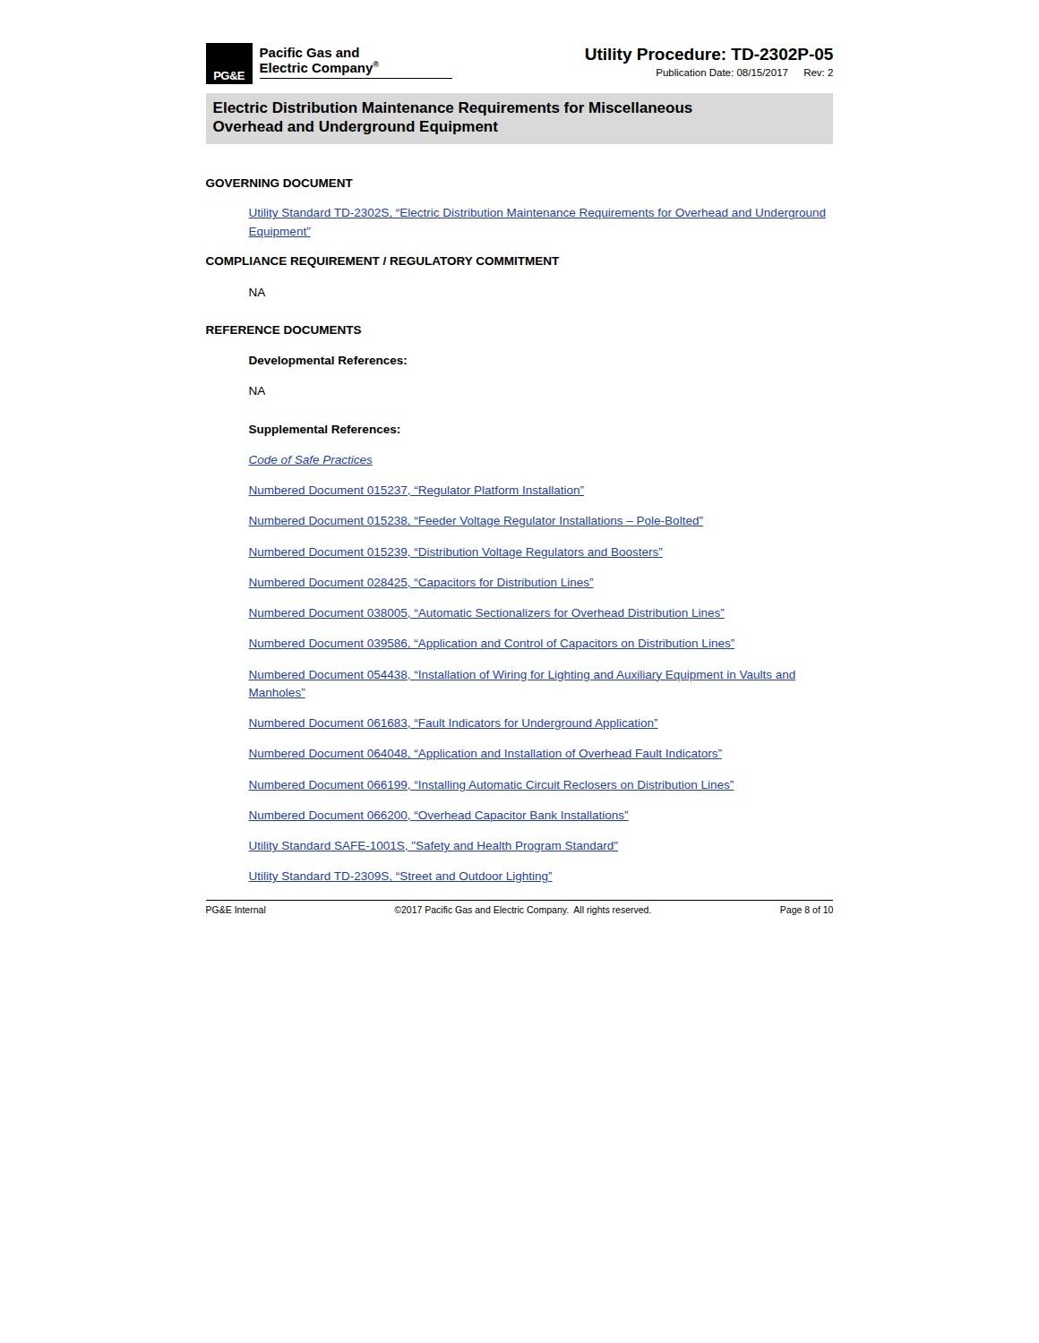PG&E
Pacific Gas and
Electric Company®
Utility Procedure: TD-2302P-05
Publication Date: 08/15/2017 Rev: 2
Electric Distribution Maintenance Requirements for Miscellaneous
Overhead and Underground Equipment
Governing Document
Utility Standard TD-2302S, “Electric Distribution Maintenance Requirements for Overhead and Underground Equipment”
Compliance Requirement / Regulatory Commitment
NA
Reference Documents
Developmental References:
NA
Supplemental References:
Code of Safe Practices
Numbered Document 015237, “Regulator Platform Installation”
Numbered Document 015238, “Feeder Voltage Regulator Installations – Pole-Bolted”
Numbered Document 015239, “Distribution Voltage Regulators and Boosters”
Numbered Document 028425, “Capacitors for Distribution Lines”
Numbered Document 038005, “Automatic Sectionalizers for Overhead Distribution Lines”
Numbered Document 039586, “Application and Control of Capacitors on Distribution Lines”
Numbered Document 054438, “Installation of Wiring for Lighting and Auxiliary Equipment in Vaults and Manholes”
Numbered Document 061683, “Fault Indicators for Underground Application”
Numbered Document 064048, “Application and Installation of Overhead Fault Indicators”
Numbered Document 066199, “Installing Automatic Circuit Reclosers on Distribution Lines”
Numbered Document 066200, “Overhead Capacitor Bank Installations”
Utility Standard SAFE-1001S, "Safety and Health Program Standard"
Utility Standard TD-2309S, “Street and Outdoor Lighting”
PG&E Internal
©2017 Pacific Gas and Electric Company. All rights reserved.
Page 8 of 10